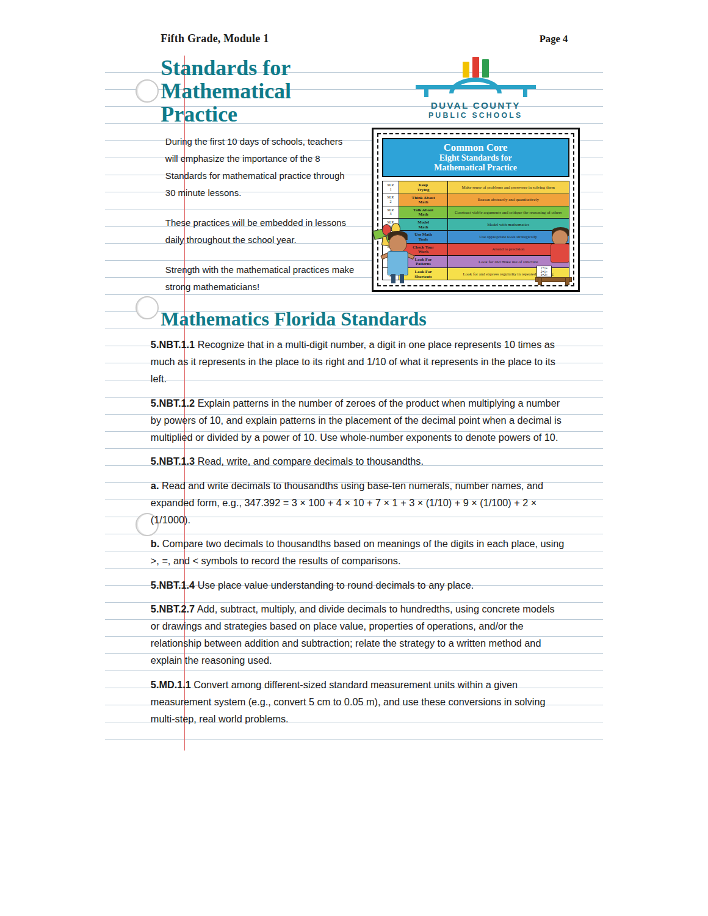Fifth Grade, Module 1
Page 4
Standards for Mathematical Practice
During the first 10 days of schools, teachers will emphasize the importance of the 8 Standards for mathematical practice through 30 minute lessons.
These practices will be embedded in lessons daily throughout the school year.
Strength with the mathematical practic­es make strong mathematicians!
DUVAL COUNTYPUBLIC SCHOOLS
Common Core Eight Standards for
Mathematical Practice
| M.P. 1 | Keep Trying | Make sense of problems and persevere in solving them |
| M.P. 2 | Think About Math | Reason abstractly and quantitatively |
| M.P. 3 | Talk About Math | Construct viable arguments and critique the reasoning of others |
| M.P. 4 | Model Math | Model with mathematics |
| M.P. 5 | Use Math Tools | Use appropriate tools strategically |
| M.P. 6 | Check Your Work | Attend to precision |
| M.P. 7 | Look For Patterns | Look for and make use of structure |
| M.P. 8 | Look For Shortcuts | Look for and express regularity in repeated reasoning |
1+1=
2+1=
4+2=
Mathematics Florida Standards
5.NBT.1.1 Recognize that in a multi-digit number, a digit in one place represents 10 times as much as it represents in the place to its right and 1/10 of what it represents in the place to its left.
5.NBT.1.2 Explain patterns in the number of zeroes of the product when multiplying a number by powers of 10, and explain patterns in the placement of the decimal point when a decimal is multiplied or divided by a power of 10. Use whole-number exponents to denote powers of 10.
5.NBT.1.3 Read, write, and compare decimals to thousandths.
a. Read and write decimals to thousandths using base-ten numerals, number names, and expanded form, e.g., 347.392 = 3 × 100 + 4 × 10 + 7 × 1 + 3 × (1/10) + 9 × (1/100) + 2 × (1/1000).
b. Compare two decimals to thousandths based on meanings of the digits in each place, using >, =, and < symbols to record the results of comparisons.
5.NBT.1.4 Use place value understanding to round decimals to any place.
5.NBT.2.7 Add, subtract, multiply, and divide decimals to hundredths, using concrete models or drawings and strategies based on place value, properties of operations, and/or the relationship between addition and subtraction; relate the strategy to a written method and explain the reasoning used.
5.MD.1.1 Convert among different-sized standard measurement units within a given measurement system (e.g., convert 5 cm to 0.05 m), and use these conversions in solving multi-step, real world problems.